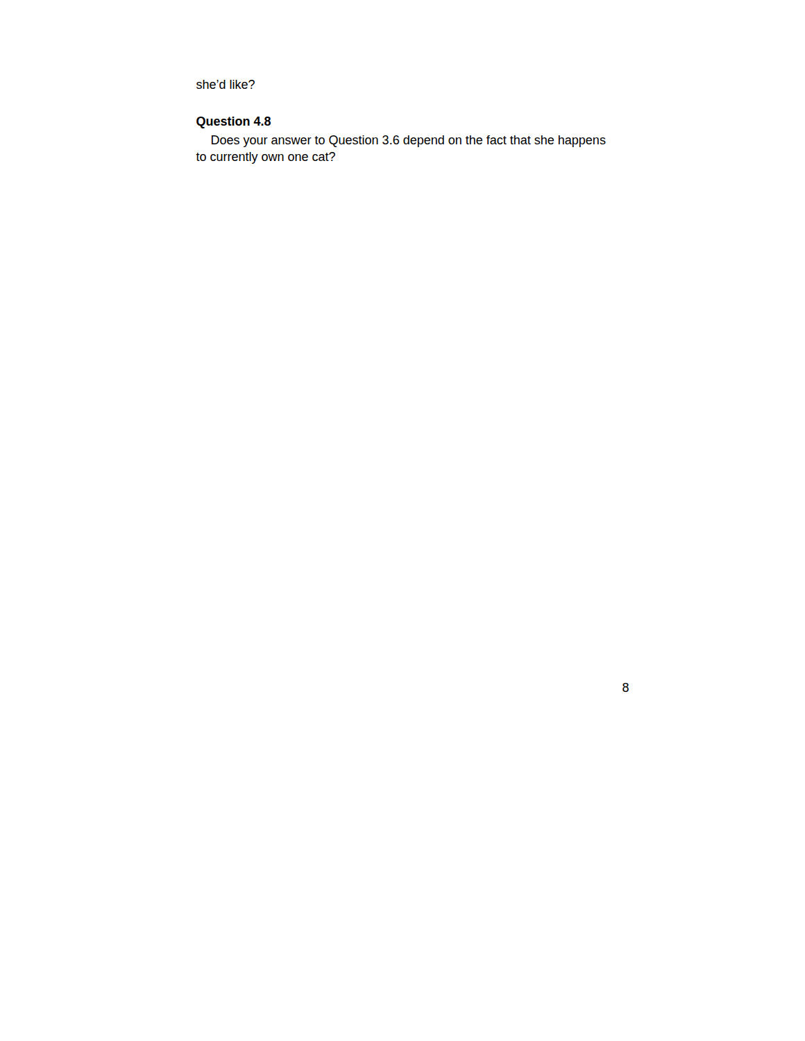she’d like?
Question 4.8
Does your answer to Question 3.6 depend on the fact that she happens to currently own one cat?
8